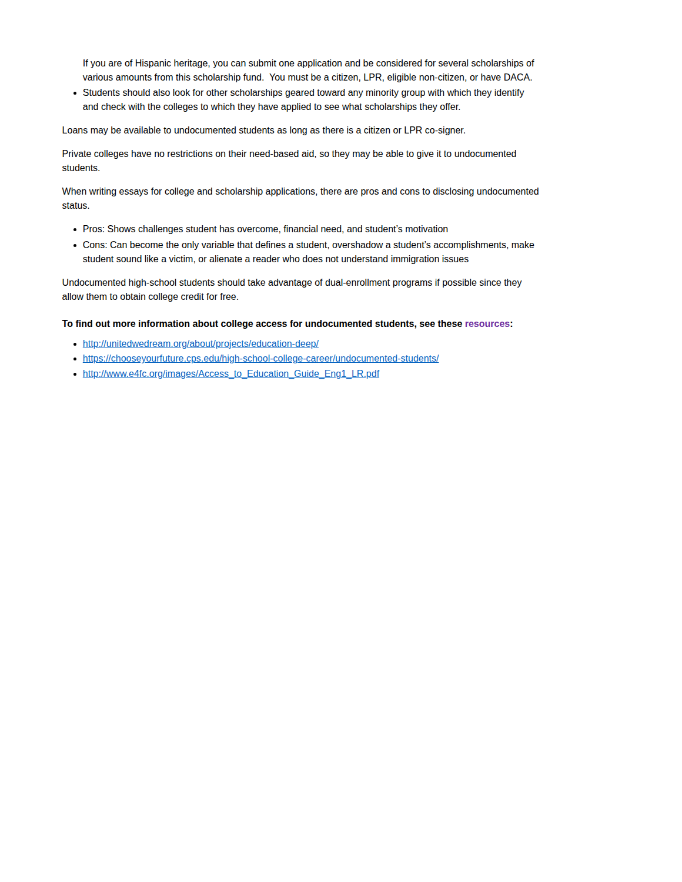If you are of Hispanic heritage, you can submit one application and be considered for several scholarships of various amounts from this scholarship fund. You must be a citizen, LPR, eligible non-citizen, or have DACA.
Students should also look for other scholarships geared toward any minority group with which they identify and check with the colleges to which they have applied to see what scholarships they offer.
Loans may be available to undocumented students as long as there is a citizen or LPR co-signer.
Private colleges have no restrictions on their need-based aid, so they may be able to give it to undocumented students.
When writing essays for college and scholarship applications, there are pros and cons to disclosing undocumented status.
Pros: Shows challenges student has overcome, financial need, and student’s motivation
Cons: Can become the only variable that defines a student, overshadow a student’s accomplishments, make student sound like a victim, or alienate a reader who does not understand immigration issues
Undocumented high-school students should take advantage of dual-enrollment programs if possible since they allow them to obtain college credit for free.
To find out more information about college access for undocumented students, see these resources:
http://unitedwedream.org/about/projects/education-deep/
https://chooseyourfuture.cps.edu/high-school-college-career/undocumented-students/
http://www.e4fc.org/images/Access_to_Education_Guide_Eng1_LR.pdf